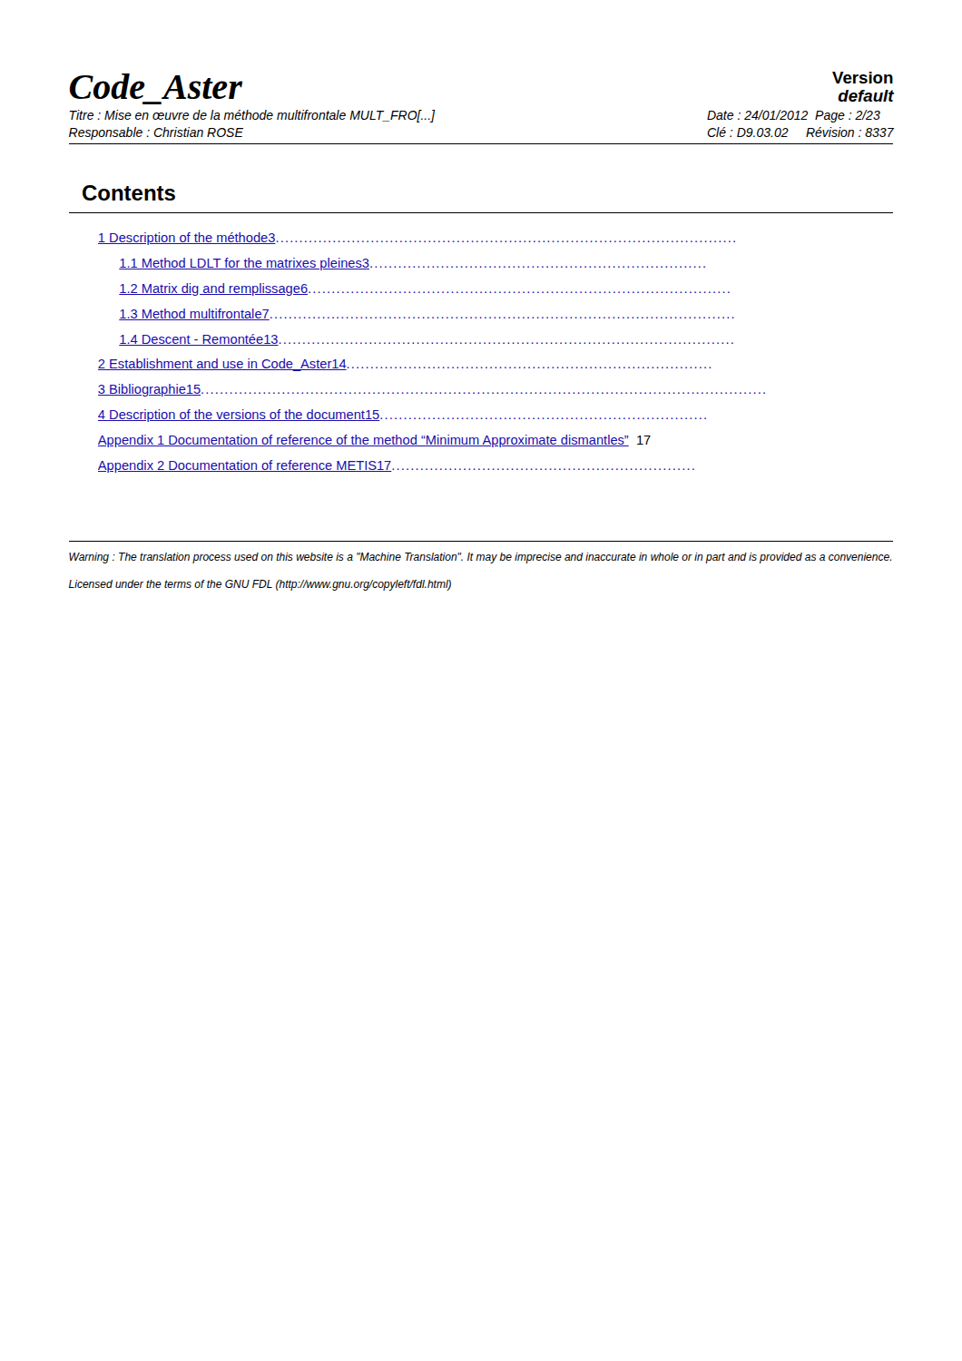Code_Aster
Version
default
Titre : Mise en œuvre de la méthode multifrontale MULT_FRO[...]
Responsable : Christian ROSE
Date : 24/01/2012 Page : 2/23
Clé : D9.03.02 Révision : 8337
Contents
1 Description of the méthode3.................................................................................................
1.1 Method LDLT for the matrixes pleines3.......................................................................
1.2 Matrix dig and remplissage6.........................................................................................
1.3 Method multifrontale7..................................................................................................
1.4 Descent - Remontée13................................................................................................
2 Establishment and use in Code_Aster14.............................................................................
3 Bibliographie15.......................................................................................................................
4 Description of the versions of the document15.....................................................................
Appendix 1 Documentation of reference of the method “Minimum Approximate dismantles” 17
Appendix 2 Documentation of reference METIS17................................................................
Warning : The translation process used on this website is a "Machine Translation". It may be imprecise and inaccurate in whole or in part and is provided as a convenience.
Licensed under the terms of the GNU FDL (http://www.gnu.org/copyleft/fdl.html)